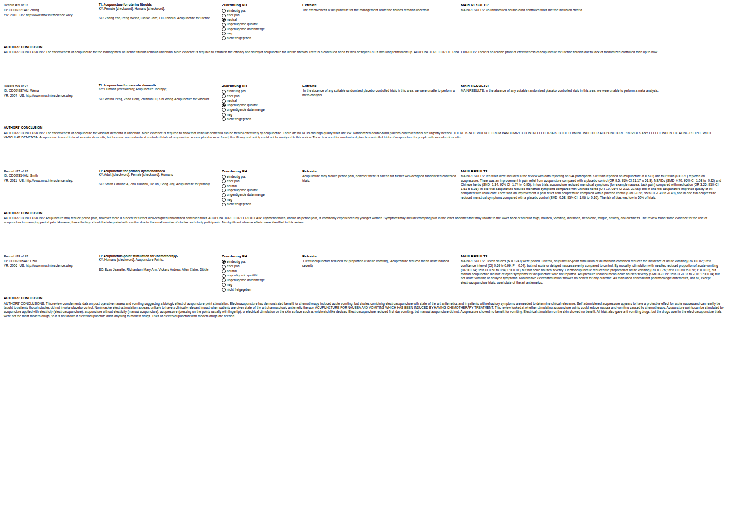| Record #25 of 97 ID: CD007221AU: Zhang YR: 2010 US: http://www.mrw.interscience.wiley. | TI: Acupuncture for uterine fibroids KY: Female [checkword]; Humans [checkword]; SO: Zhang Yan, Peng Weina, Clarke Jane, Liu Zhishun. Acupuncture for uterine | Zuordnung RH eindeutig pos eher pos neutral ungenügende qualität ungenügende datenmenge neg nicht freigegeben | Extrakte The effectiveness of acupuncture for the management of uterine fibroids remains uncertain. | MAIN RESULTS: MAIN RESULTS: No randomized double-blind controlled trials met the inclusion criteria . |
AUTHORS' CONCLUSION AUTHORS' CONCLUSIONS: The effectiveness of acupuncture for the management of uterine fibroids remains uncertain. More evidence is required to establish the efficacy and safety of acupuncture for uterine fibroids.There is a continued need for well designed RCTs with long term follow up. ACUPUNCTURE FOR UTERINE FIBROIDS: There is no reliable proof of effectiveness of acupuncture for uterine fibroids due to lack of randomized controlled trials up to now.
| Record #26 of 97 ID: CD004987AU: Weina YR: 2007 US: http://www.mrw.interscience.wiley. | TI: Acupuncture for vascular dementia KY: Humans [checkword]; Acupuncture Therapy; SO: Weina Peng, Zhao Hong, Zhishun Liu, Shi Wang. Acupuncture for vascular | Zuordnung RH eindeutig pos eher pos neutral ungenügende qualität ungenügende datenmenge neg nicht freigegeben | Extrakte In the absence of any suitable randomized placebo-controlled trials in this area, we were unable to perform a meta-analysis. | MAIN RESULTS: MAIN RESULTS: In the absence of any suitable randomized placebo-controlled trials in this area, we were unable to perform a meta-analysis. |
AUTHORS' CONCLUSION AUTHORS' CONCLUSIONS: The effectiveness of acupuncture for vascular dementia is uncertain. More evidence is required to show that vascular dementia can be treated effectively by acupuncture. There are no RCTs and high quality trials are few. Randomized double-blind placebo controlled trials are urgently needed. THERE IS NO EVIDENCE FROM RANDOMIZED CONTROLLED TRIALS TO DETERMINE WHETHER ACUPUNCTURE PROVIDES ANY EFFECT WHEN TREATING PEOPLE WITH VASCULAR DEMENTIA: Acupuncture is used to treat vascular dementia, but because no randomized controlled trials of acupuncture versus placebo were found, its efficacy and safety could not be analysed in this review. There is a need for randomized placebo controlled trials of acupuncture for people with vascular dementia.
| Record #27 of 97 ID: CD007854AU: Smith YR: 2011 US: http://www.mrw.interscience.wiley. | TI: Acupuncture for primary dysmenorrhoea KY: Adult [checkword]; Female [checkword]; Humans SO: Smith Caroline A, Zhu Xiaoshu, He Lin, Song Jing. Acupuncture for primary | Zuordnung RH eindeutig pos eher pos neutral ungenügende qualität ungenügende datenmenge neg nicht freigegeben | Extrakte Acupuncture may reduce period pain, however there is a need for further well-designed randomised controlled trials. | MAIN RESULTS: MAIN RESULTS: Ten trials were included in the review with data reporting on 944 participants. Six trials reported on acupuncture (n = 673) and four trials (n = 271) reported on acupressure. There was an improvement in pain relief from acupuncture compared with a placebo control (OR 9.5, 95% CI 21.17 to 51.8), NSAIDs (SMD -0.70, 95% CI -1.08 to -0.32) and Chinese herbs (SMD -1.34, 95% CI -1.74 to -0.95). In two trials acupuncture reduced menstrual symptoms (for example nausea, back pain) compared with medication (OR 3.25, 95% CI 1.53 to 6.86); in one trial acupuncture reduced menstrual symptoms compared with Chinese herbs (OR 7.0, 95% CI 2.22, 22.06); and in one trial acupuncture improved quality of life compared with usual care.There was an improvement in pain relief from acupressure compared with a placebo control (SMD -0.99, 95% CI -1.48 to -0.49), and in one trial acupressure reduced menstrual symptoms compared with a placebo control (SMD -0.58, 95% CI -1.06 to -0.10). The risk of bias was low in 50% of trials. |
AUTHORS' CONCLUSION AUTHORS' CONCLUSIONS: Acupuncture may reduce period pain, however there is a need for further well-designed randomised controlled trials. ACUPUNCTURE FOR PERIOD PAIN: Dysmenorrhoea, known as period pain, is commonly experienced by younger women. Symptoms may include cramping pain in the lower abdomen that may radiate to the lower back or anterior thigh, nausea, vomiting, diarrhoea, headache, fatigue, anxiety, and dizziness. The review found some evidence for the use of acupuncture in managing period pain. However, these findings should be interpreted with caution due to the small number of studies and study participants. No significant adverse effects were identified in this review.
| Record #28 of 97 ID: CD002285AU: Ezzo YR: 2006 US: http://www.mrw.interscience.wiley. | TI: Acupuncture-point stimulation for chemotherapy- KY: Humans [checkword]; Acupuncture Points; SO: Ezzo Jeanette, Richardson Mary Ann, Vickers Andrew, Allen Claire, Dibble | Zuordnung RH eindeutig pos eher pos neutral ungenügende qualität ungenügende datenmenge neg nicht freigegeben | Extrakte Electroacupuncture reduced the proportion of acute vomiting, Acupressure reduced mean acute nausea severity | MAIN RESULTS: MAIN RESULTS: Eleven studies (N = 1247) were pooled. Overall, acupuncture-point stimulation of all methods combined reduced the incidence of acute vomiting (RR = 0.82; 95% confidence interval (CI) 0.69 to 0.99; P = 0.04), but not acute or delayed nausea severity compared to control. By modality, stimulation with needles reduced proportion of acute vomiting (RR = 0.74; 95% CI 0.58 to 0.94; P = 0.01), but not acute nausea severity. Electroacupuncture reduced the proportion of acute vomiting (RR = 0.76; 95% CI 0.60 to 0.97; P = 0.02), but manual acupuncture did not; delayed symptoms for acupuncture were not reported. Acupressure reduced mean acute nausea severity (SMD = -0.19; 95% CI -0.37 to -0.01; P = 0.04) but not acute vomiting or delayed symptoms. Noninvasive electrostimulation showed no benefit for any outcome. All trials used concomitant pharmacologic antiemetics, and all, except electroacupuncture trials, used state-of-the-art antiemetics. |
AUTHORS' CONCLUSION AUTHORS' CONCLUSIONS: This review complements data on post-operative nausea and vomiting suggesting a biologic effect of acupuncture-point stimulation. Electroacupuncture has demonstrated benefit for chemotherapy-induced acute vomiting, but studies combining electroacupuncture with state-of-the-art antiemetics and in patients with refractory symptoms are needed to determine clinical relevance. Self-administered acupressure appears to have a protective effect for acute nausea and can readily be taught to patients though studies did not involve placebo control. Noninvasive electrostimulation appears unlikely to have a clinically relevant impact when patients are given state-of-the-art pharmacologic antiemetic therapy. ACUPUNCTURE FOR NAUSEA AND VOMITING WHICH HAS BEEN INDUCED BY HAVING CHEMOTHERAPY TREATMENT: This review looked at whether stimulating acupuncture points could reduce nausea and vomiting caused by chemotherapy. Acupuncture points can be stimulated by acupuncture applied with electricity (electroacupuncture), acupuncture without electricity (manual acupuncture), acupressure (pressing on the points usually with fingertip), or electrical stimulation on the skin surface such as wristwatch-like devices. Electroacupuncture reduced first-day vomiting, but manual acupuncture did not. Acupressure showed no benefit for vomiting. Electrical stimulation on the skin showed no benefit. All trials also gave anti-vomiting drugs, but the drugs used in the electroacupuncture trials were not the most modern drugs, so it is not known if electroacupuncture adds anything to modern drugs. Trials of electroacupuncture with modern drugs are needed.